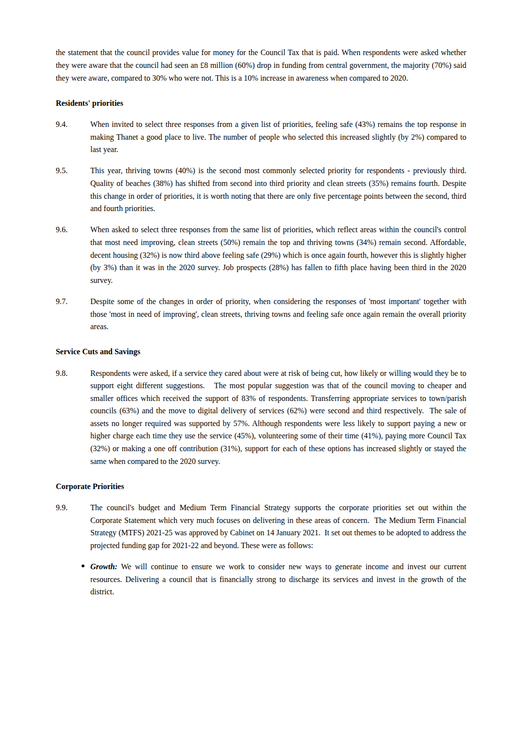the statement that the council provides value for money for the Council Tax that is paid. When respondents were asked whether they were aware that the council had seen an £8 million (60%) drop in funding from central government, the majority (70%) said they were aware, compared to 30% who were not. This is a 10% increase in awareness when compared to 2020.
Residents' priorities
9.4.
When invited to select three responses from a given list of priorities, feeling safe (43%) remains the top response in making Thanet a good place to live. The number of people who selected this increased slightly (by 2%) compared to last year.
9.5.
This year, thriving towns (40%) is the second most commonly selected priority for respondents - previously third. Quality of beaches (38%) has shifted from second into third priority and clean streets (35%) remains fourth. Despite this change in order of priorities, it is worth noting that there are only five percentage points between the second, third and fourth priorities.
9.6.
When asked to select three responses from the same list of priorities, which reflect areas within the council's control that most need improving, clean streets (50%) remain the top and thriving towns (34%) remain second. Affordable, decent housing (32%) is now third above feeling safe (29%) which is once again fourth, however this is slightly higher (by 3%) than it was in the 2020 survey. Job prospects (28%) has fallen to fifth place having been third in the 2020 survey.
9.7.
Despite some of the changes in order of priority, when considering the responses of 'most important' together with those 'most in need of improving', clean streets, thriving towns and feeling safe once again remain the overall priority areas.
Service Cuts and Savings
9.8.
Respondents were asked, if a service they cared about were at risk of being cut, how likely or willing would they be to support eight different suggestions. The most popular suggestion was that of the council moving to cheaper and smaller offices which received the support of 83% of respondents. Transferring appropriate services to town/parish councils (63%) and the move to digital delivery of services (62%) were second and third respectively. The sale of assets no longer required was supported by 57%. Although respondents were less likely to support paying a new or higher charge each time they use the service (45%), volunteering some of their time (41%), paying more Council Tax (32%) or making a one off contribution (31%), support for each of these options has increased slightly or stayed the same when compared to the 2020 survey.
Corporate Priorities
9.9.
The council's budget and Medium Term Financial Strategy supports the corporate priorities set out within the Corporate Statement which very much focuses on delivering in these areas of concern. The Medium Term Financial Strategy (MTFS) 2021-25 was approved by Cabinet on 14 January 2021. It set out themes to be adopted to address the projected funding gap for 2021-22 and beyond. These were as follows:
Growth: We will continue to ensure we work to consider new ways to generate income and invest our current resources. Delivering a council that is financially strong to discharge its services and invest in the growth of the district.